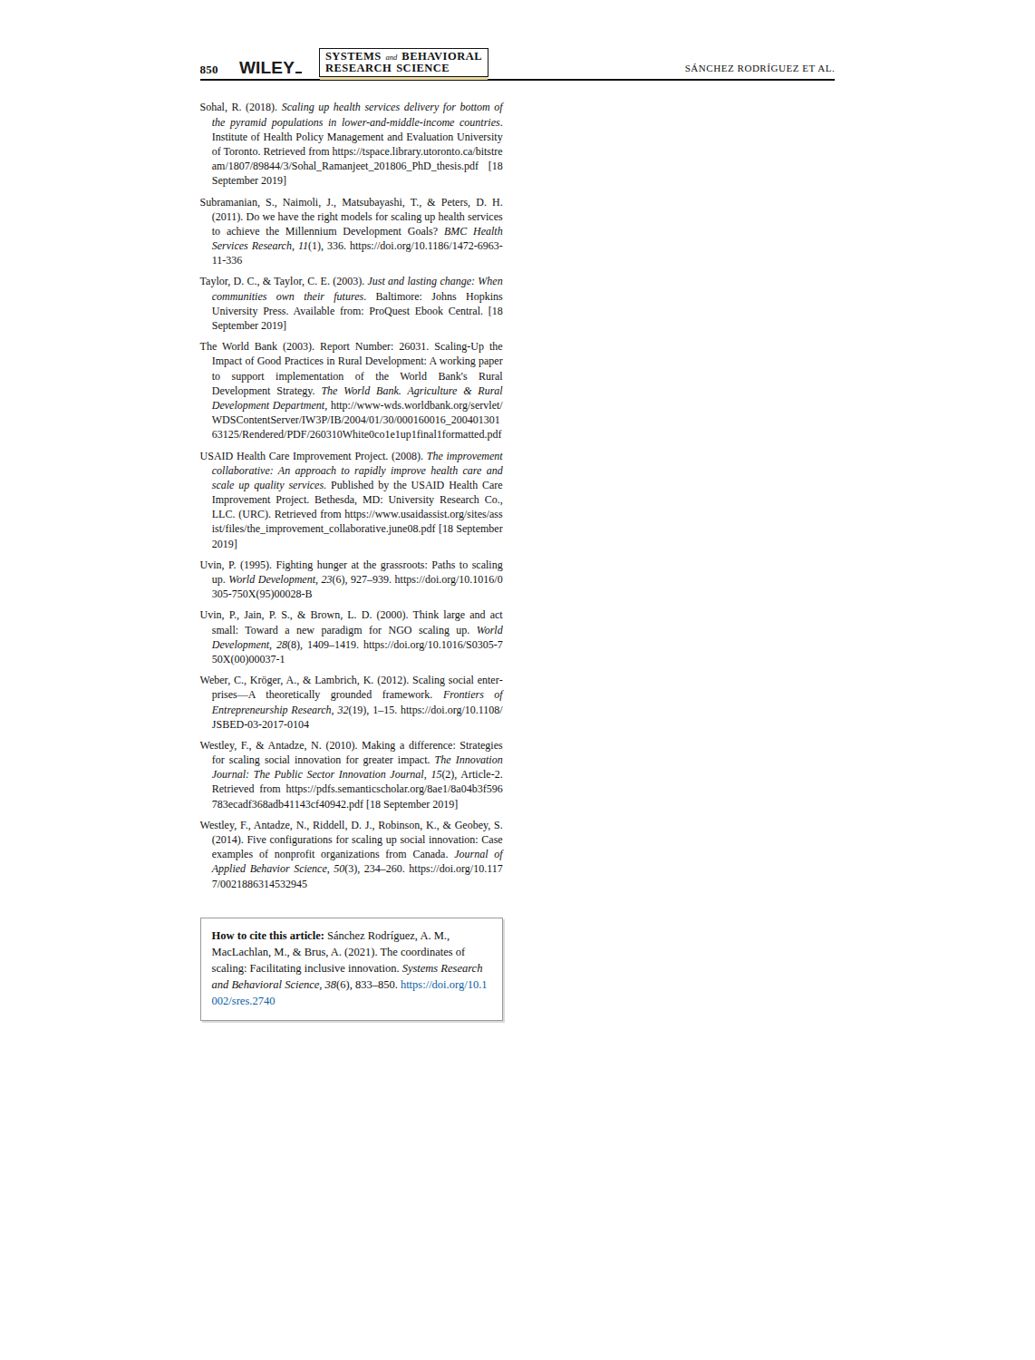850
WILEY
SYSTEMS and BEHAVIORAL
RESEARCH SCIENCE
SÁNCHEZ RODRÍGUEZ ET AL.
Sohal, R. (2018). Scaling up health services delivery for bottom of the pyramid populations in lower-and-middle-income countries. Institute of Health Policy Management and Evaluation University of Toronto. Retrieved from https://tspace.library.utoronto.ca/bitstream/1807/89844/3/Sohal_Ramanjeet_201806_PhD_thesis.pdf [18 September 2019]
Subramanian, S., Naimoli, J., Matsubayashi, T., & Peters, D. H. (2011). Do we have the right models for scaling up health services to achieve the Millennium Development Goals? BMC Health Services Research, 11(1), 336. https://doi.org/10.1186/1472-6963-11-336
Taylor, D. C., & Taylor, C. E. (2003). Just and lasting change: When communities own their futures. Baltimore: Johns Hopkins University Press. Available from: ProQuest Ebook Central. [18 September 2019]
The World Bank (2003). Report Number: 26031. Scaling-Up the Impact of Good Practices in Rural Development: A working paper to support implementation of the World Bank's Rural Development Strategy. The World Bank. Agriculture & Rural Development Department, http://www-wds.worldbank.org/servlet/WDSContentServer/IW3P/IB/2004/01/30/000160016_20040130163125/Rendered/PDF/260310White0co1e1up1final1formatted.pdf
USAID Health Care Improvement Project. (2008). The improvement collaborative: An approach to rapidly improve health care and scale up quality services. Published by the USAID Health Care Improvement Project. Bethesda, MD: University Research Co., LLC. (URC). Retrieved from https://www.usaidassist.org/sites/assist/files/the_improvement_collaborative.june08.pdf [18 September 2019]
Uvin, P. (1995). Fighting hunger at the grassroots: Paths to scaling up. World Development, 23(6), 927–939. https://doi.org/10.1016/0305-750X(95)00028-B
Uvin, P., Jain, P. S., & Brown, L. D. (2000). Think large and act small: Toward a new paradigm for NGO scaling up. World Development, 28(8), 1409–1419. https://doi.org/10.1016/S0305-750X(00)00037-1
Weber, C., Kröger, A., & Lambrich, K. (2012). Scaling social enterprises—A theoretically grounded framework. Frontiers of Entrepreneurship Research, 32(19), 1–15. https://doi.org/10.1108/JSBED-03-2017-0104
Westley, F., & Antadze, N. (2010). Making a difference: Strategies for scaling social innovation for greater impact. The Innovation Journal: The Public Sector Innovation Journal, 15(2), Article-2. Retrieved from https://pdfs.semanticscholar.org/8ae1/8a04b3f596783ecadf368adb41143cf40942.pdf [18 September 2019]
Westley, F., Antadze, N., Riddell, D. J., Robinson, K., & Geobey, S. (2014). Five configurations for scaling up social innovation: Case examples of nonprofit organizations from Canada. Journal of Applied Behavior Science, 50(3), 234–260. https://doi.org/10.1177/0021886314532945
How to cite this article: Sánchez Rodríguez, A. M., MacLachlan, M., & Brus, A. (2021). The coordinates of scaling: Facilitating inclusive innovation. Systems Research and Behavioral Science, 38(6), 833–850. https://doi.org/10.1002/sres.2740